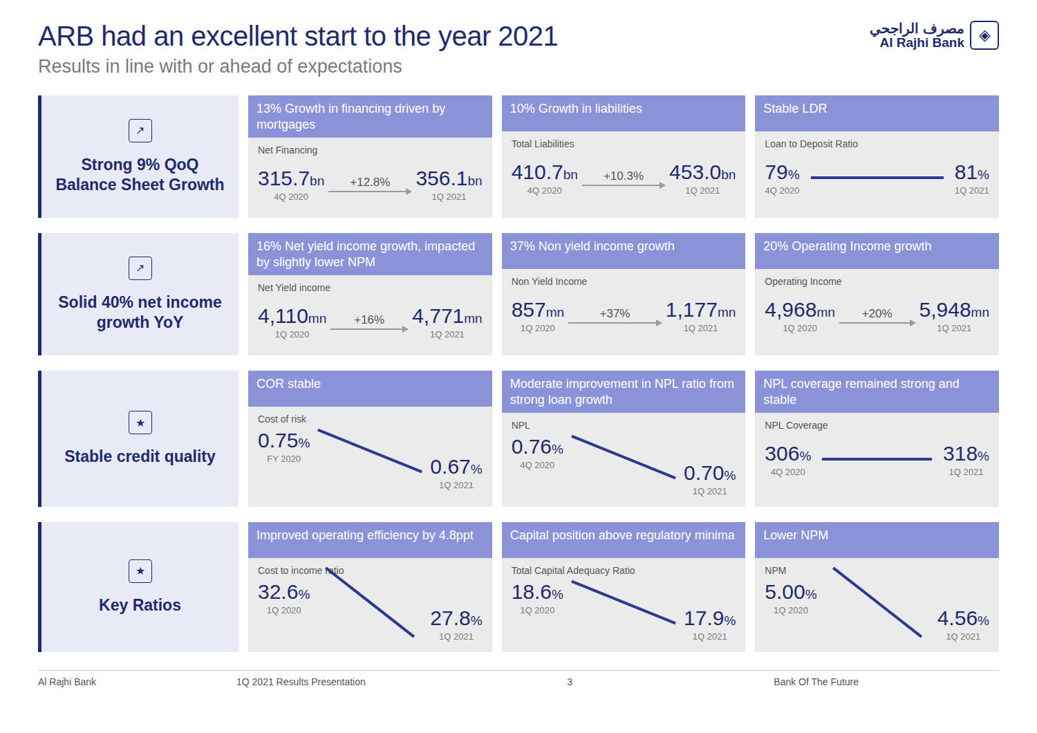ARB had an excellent start to the year 2021
Results in line with or ahead of expectations
مصرف الراجحي
Al Rajhi Bank
◈
↗
Strong 9% QoQ
Balance Sheet Growth
13% Growth in financing driven by mortgages
Net Financing
315.7bn
4Q 2020
+12.8%
356.1bn
1Q 2021
10% Growth in liabilities
Total Liabilities
410.7bn
4Q 2020
+10.3%
453.0bn
1Q 2021
Stable LDR
Loan to Deposit Ratio
79%
4Q 2020
81%
1Q 2021
↗
Solid 40% net income
growth YoY
16% Net yield income growth, impacted by slightly lower NPM
Net Yield income
4,110mn
1Q 2020
+16%
4,771mn
1Q 2021
37% Non yield income growth
Non Yield Income
857mn
1Q 2020
+37%
1,177mn
1Q 2021
20% Operating Income growth
Operating Income
4,968mn
1Q 2020
+20%
5,948mn
1Q 2021
★
Stable credit quality
COR stable
Cost of risk
0.75%
FY 2020
0.67%
1Q 2021
Moderate improvement in NPL ratio from strong loan growth
NPL
0.76%
4Q 2020
0.70%
1Q 2021
NPL coverage remained strong and stable
NPL Coverage
306%
4Q 2020
318%
1Q 2021
★
Key Ratios
Improved operating efficiency by 4.8ppt
Cost to income ratio
32.6%
1Q 2020
27.8%
1Q 2021
Capital position above regulatory minima
Total Capital Adequacy Ratio
18.6%
1Q 2020
17.9%
1Q 2021
Lower NPM
NPM
5.00%
1Q 2020
4.56%
1Q 2021
Al Rajhi Bank
1Q 2021 Results Presentation 3 Bank Of The Future